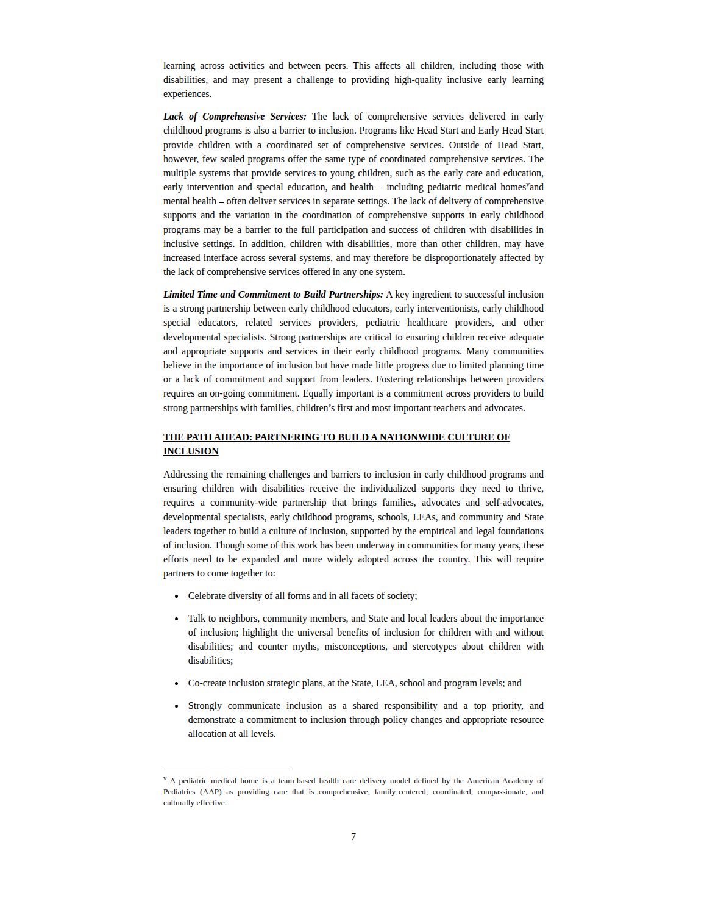learning across activities and between peers. This affects all children, including those with disabilities, and may present a challenge to providing high-quality inclusive early learning experiences.
Lack of Comprehensive Services: The lack of comprehensive services delivered in early childhood programs is also a barrier to inclusion. Programs like Head Start and Early Head Start provide children with a coordinated set of comprehensive services. Outside of Head Start, however, few scaled programs offer the same type of coordinated comprehensive services. The multiple systems that provide services to young children, such as the early care and education, early intervention and special education, and health – including pediatric medical homesvand mental health – often deliver services in separate settings. The lack of delivery of comprehensive supports and the variation in the coordination of comprehensive supports in early childhood programs may be a barrier to the full participation and success of children with disabilities in inclusive settings. In addition, children with disabilities, more than other children, may have increased interface across several systems, and may therefore be disproportionately affected by the lack of comprehensive services offered in any one system.
Limited Time and Commitment to Build Partnerships: A key ingredient to successful inclusion is a strong partnership between early childhood educators, early interventionists, early childhood special educators, related services providers, pediatric healthcare providers, and other developmental specialists. Strong partnerships are critical to ensuring children receive adequate and appropriate supports and services in their early childhood programs. Many communities believe in the importance of inclusion but have made little progress due to limited planning time or a lack of commitment and support from leaders. Fostering relationships between providers requires an on-going commitment. Equally important is a commitment across providers to build strong partnerships with families, children’s first and most important teachers and advocates.
THE PATH AHEAD: PARTNERING TO BUILD A NATIONWIDE CULTURE OF INCLUSION
Addressing the remaining challenges and barriers to inclusion in early childhood programs and ensuring children with disabilities receive the individualized supports they need to thrive, requires a community-wide partnership that brings families, advocates and self-advocates, developmental specialists, early childhood programs, schools, LEAs, and community and State leaders together to build a culture of inclusion, supported by the empirical and legal foundations of inclusion. Though some of this work has been underway in communities for many years, these efforts need to be expanded and more widely adopted across the country. This will require partners to come together to:
Celebrate diversity of all forms and in all facets of society;
Talk to neighbors, community members, and State and local leaders about the importance of inclusion; highlight the universal benefits of inclusion for children with and without disabilities; and counter myths, misconceptions, and stereotypes about children with disabilities;
Co-create inclusion strategic plans, at the State, LEA, school and program levels; and
Strongly communicate inclusion as a shared responsibility and a top priority, and demonstrate a commitment to inclusion through policy changes and appropriate resource allocation at all levels.
v A pediatric medical home is a team-based health care delivery model defined by the American Academy of Pediatrics (AAP) as providing care that is comprehensive, family-centered, coordinated, compassionate, and culturally effective.
7